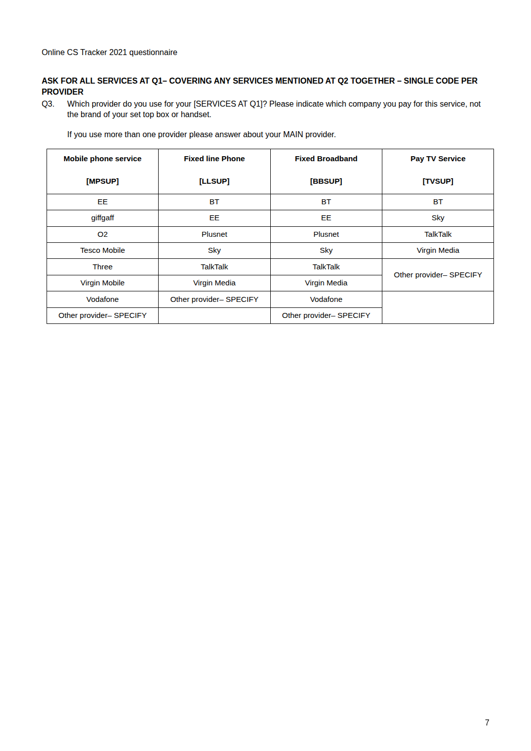Online CS Tracker 2021 questionnaire
ASK FOR ALL SERVICES AT Q1– COVERING ANY SERVICES MENTIONED AT Q2 TOGETHER – SINGLE CODE PER PROVIDER
Q3.
Which provider do you use for your [SERVICES AT Q1]? Please indicate which company you pay for this service, not the brand of your set top box or handset.
If you use more than one provider please answer about your MAIN provider.
| Mobile phone service [MPSUP] | Fixed line Phone [LLSUP] | Fixed Broadband [BBSUP] | Pay TV Service [TVSUP] |
| --- | --- | --- | --- |
| EE | BT | BT | BT |
| giffgaff | EE | EE | Sky |
| O2 | Plusnet | Plusnet | TalkTalk |
| Tesco Mobile | Sky | Sky | Virgin Media |
| Three | TalkTalk | TalkTalk | Other provider– SPECIFY |
| Virgin Mobile | Virgin Media | Virgin Media |
| Vodafone | Other provider– SPECIFY | Vodafone | |
| Other provider– SPECIFY | | Other provider– SPECIFY | |
7